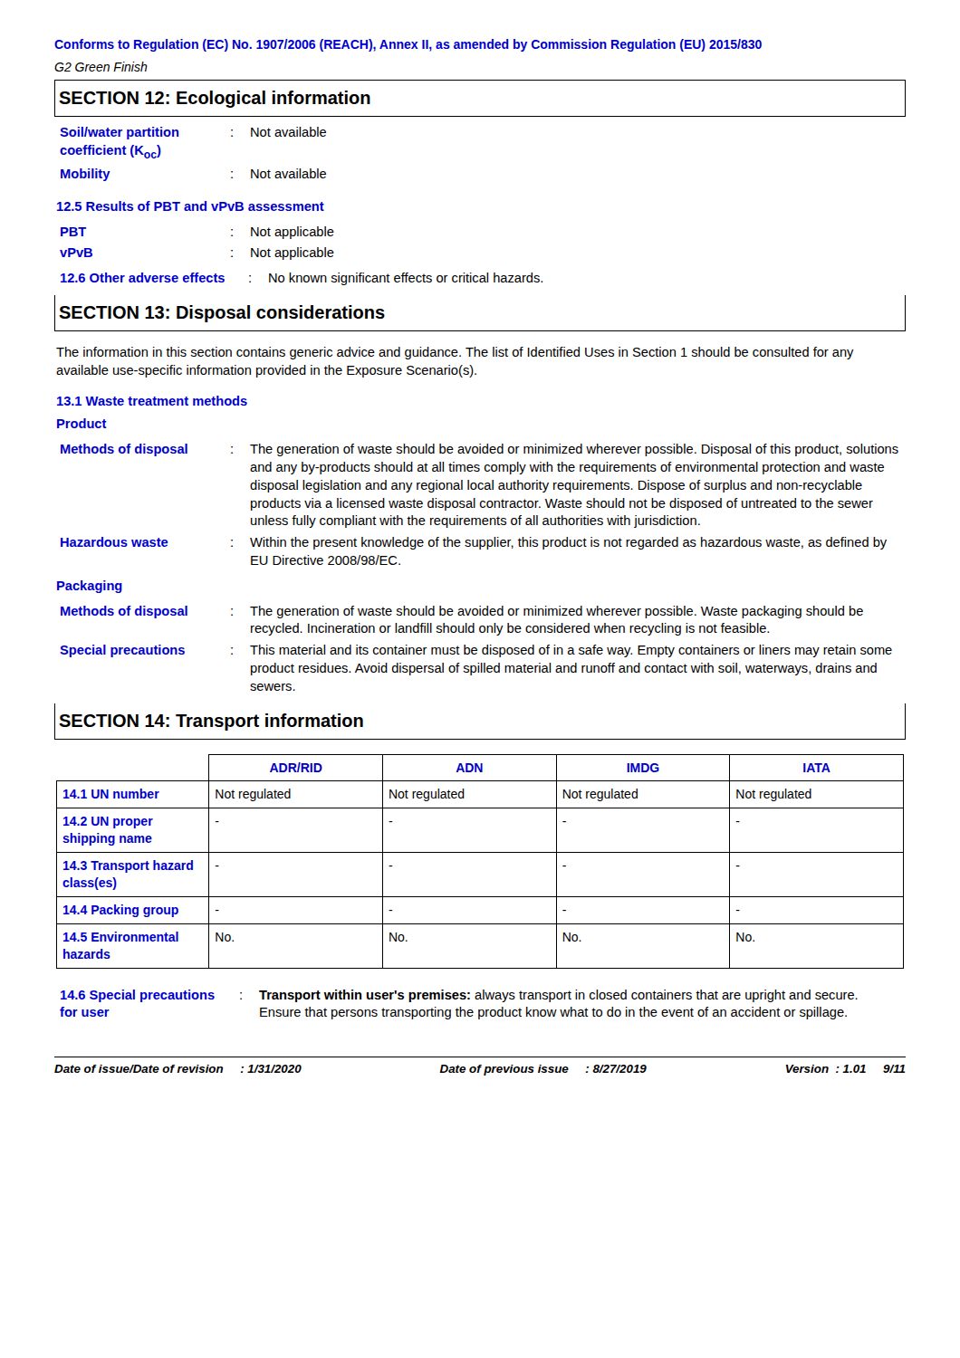Conforms to Regulation (EC) No. 1907/2006 (REACH), Annex II, as amended by Commission Regulation (EU) 2015/830
G2 Green Finish
SECTION 12: Ecological information
| Soil/water partition coefficient (K oc ) | : | Not available |
| Mobility | : | Not available |
12.5 Results of PBT and vPvB assessment
| PBT | : | Not applicable |
| vPvB | : | Not applicable |
| 12.6 Other adverse effects | : | No known significant effects or critical hazards. |
SECTION 13: Disposal considerations
The information in this section contains generic advice and guidance. The list of Identified Uses in Section 1 should be consulted for any available use-specific information provided in the Exposure Scenario(s).
13.1 Waste treatment methods
Product
| Methods of disposal | : | The generation of waste should be avoided or minimized wherever possible. Disposal of this product, solutions and any by-products should at all times comply with the requirements of environmental protection and waste disposal legislation and any regional local authority requirements. Dispose of surplus and non-recyclable products via a licensed waste disposal contractor. Waste should not be disposed of untreated to the sewer unless fully compliant with the requirements of all authorities with jurisdiction. |
| Hazardous waste | : | Within the present knowledge of the supplier, this product is not regarded as hazardous waste, as defined by EU Directive 2008/98/EC. |
Packaging
| Methods of disposal | : | The generation of waste should be avoided or minimized wherever possible. Waste packaging should be recycled. Incineration or landfill should only be considered when recycling is not feasible. |
| Special precautions | : | This material and its container must be disposed of in a safe way. Empty containers or liners may retain some product residues. Avoid dispersal of spilled material and runoff and contact with soil, waterways, drains and sewers. |
SECTION 14: Transport information
| | ADR/RID | ADN | IMDG | IATA |
| --- | --- | --- | --- | --- |
| 14.1 UN number | Not regulated | Not regulated | Not regulated | Not regulated |
| 14.2 UN proper shipping name | - | - | - | - |
| 14.3 Transport hazard class(es) | - | - | - | - |
| 14.4 Packing group | - | - | - | - |
| 14.5 Environmental hazards | No. | No. | No. | No. |
| 14.6 Special precautions for user | : | Transport within user's premises: always transport in closed containers that are upright and secure. Ensure that persons transporting the product know what to do in the event of an accident or spillage. |
Date of issue/Date of revision : 1/31/2020 Date of previous issue : 8/27/2019 Version : 1.01 9/11